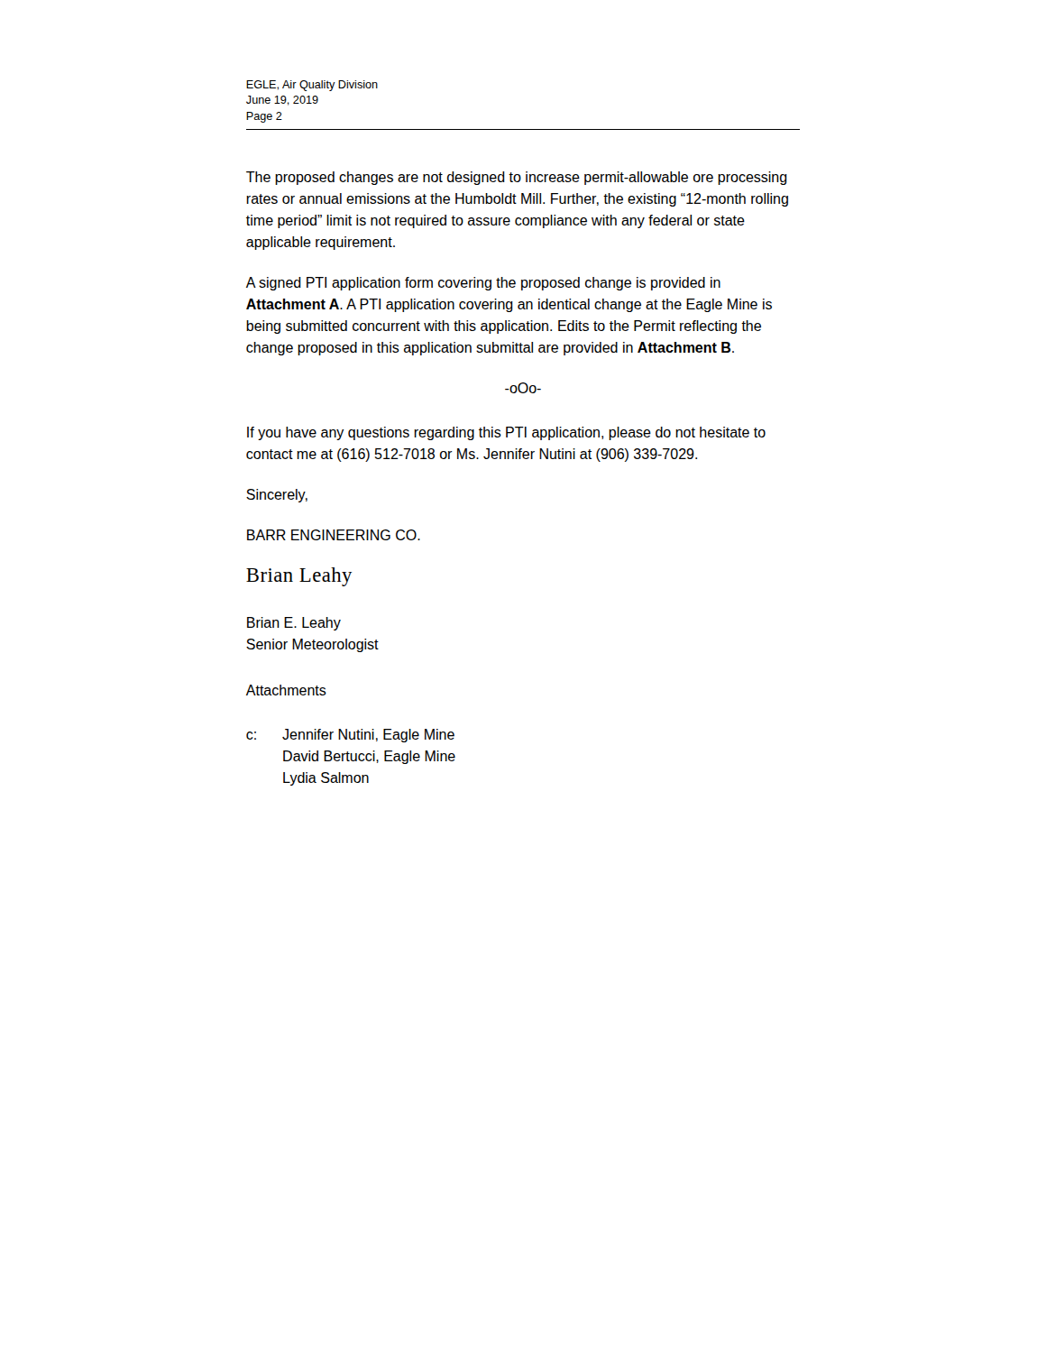EGLE, Air Quality Division
June 19, 2019
Page 2
The proposed changes are not designed to increase permit-allowable ore processing rates or annual emissions at the Humboldt Mill. Further, the existing “12-month rolling time period” limit is not required to assure compliance with any federal or state applicable requirement.
A signed PTI application form covering the proposed change is provided in Attachment A. A PTI application covering an identical change at the Eagle Mine is being submitted concurrent with this application. Edits to the Permit reflecting the change proposed in this application submittal are provided in Attachment B.
-oOo-
If you have any questions regarding this PTI application, please do not hesitate to contact me at (616) 512-7018 or Ms. Jennifer Nutini at (906) 339-7029.
Sincerely,
BARR ENGINEERING CO.
Brian Leahy
Brian E. Leahy
Senior Meteorologist
Attachments
| c: | Jennifer Nutini, Eagle Mine |
| | David Bertucci, Eagle Mine |
| | Lydia Salmon |